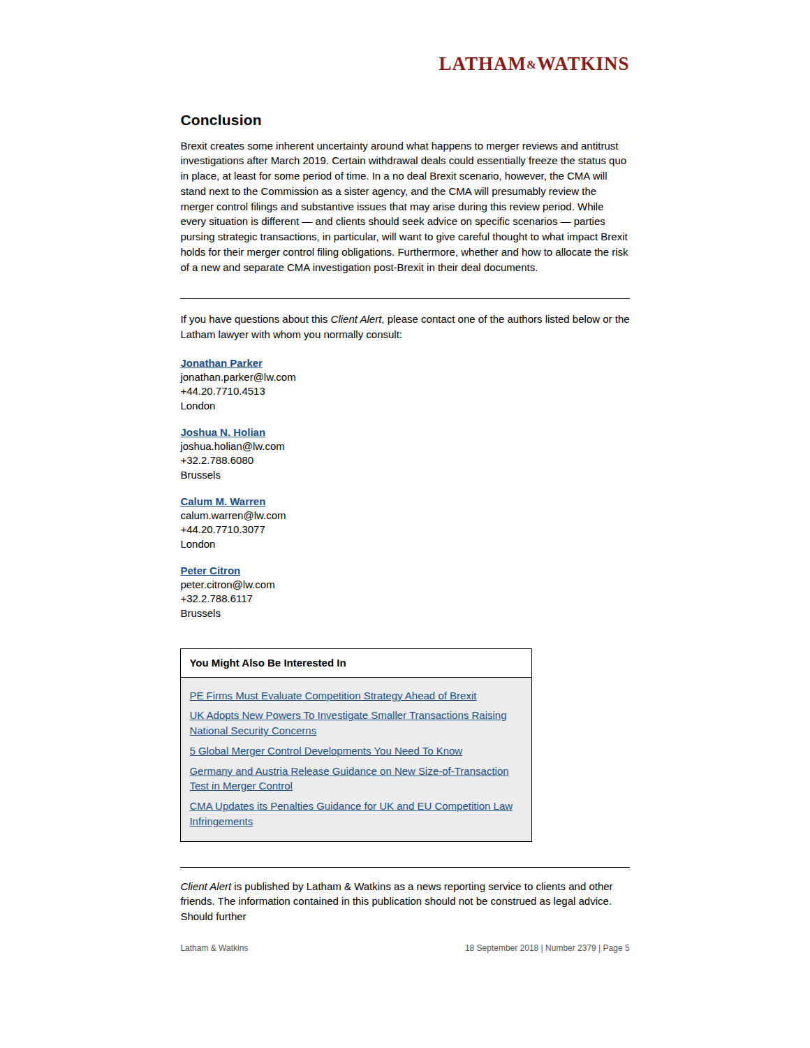LATHAM&WATKINS
Conclusion
Brexit creates some inherent uncertainty around what happens to merger reviews and antitrust investigations after March 2019. Certain withdrawal deals could essentially freeze the status quo in place, at least for some period of time. In a no deal Brexit scenario, however, the CMA will stand next to the Commission as a sister agency, and the CMA will presumably review the merger control filings and substantive issues that may arise during this review period. While every situation is different — and clients should seek advice on specific scenarios — parties pursing strategic transactions, in particular, will want to give careful thought to what impact Brexit holds for their merger control filing obligations. Furthermore, whether and how to allocate the risk of a new and separate CMA investigation post-Brexit in their deal documents.
If you have questions about this Client Alert, please contact one of the authors listed below or the Latham lawyer with whom you normally consult:
Jonathan Parker jonathan.parker@lw.com +44.20.7710.4513 London
Joshua N. Holian joshua.holian@lw.com +32.2.788.6080 Brussels
Calum M. Warren calum.warren@lw.com +44.20.7710.3077 London
Peter Citron peter.citron@lw.com +32.2.788.6117 Brussels
You Might Also Be Interested In
PE Firms Must Evaluate Competition Strategy Ahead of Brexit UK Adopts New Powers To Investigate Smaller Transactions Raising National Security Concerns 5 Global Merger Control Developments You Need To Know Germany and Austria Release Guidance on New Size-of-Transaction Test in Merger Control CMA Updates its Penalties Guidance for UK and EU Competition Law Infringements
Client Alert is published by Latham & Watkins as a news reporting service to clients and other friends. The information contained in this publication should not be construed as legal advice. Should further
Latham & Watkins 18 September 2018 | Number 2379 | Page 5